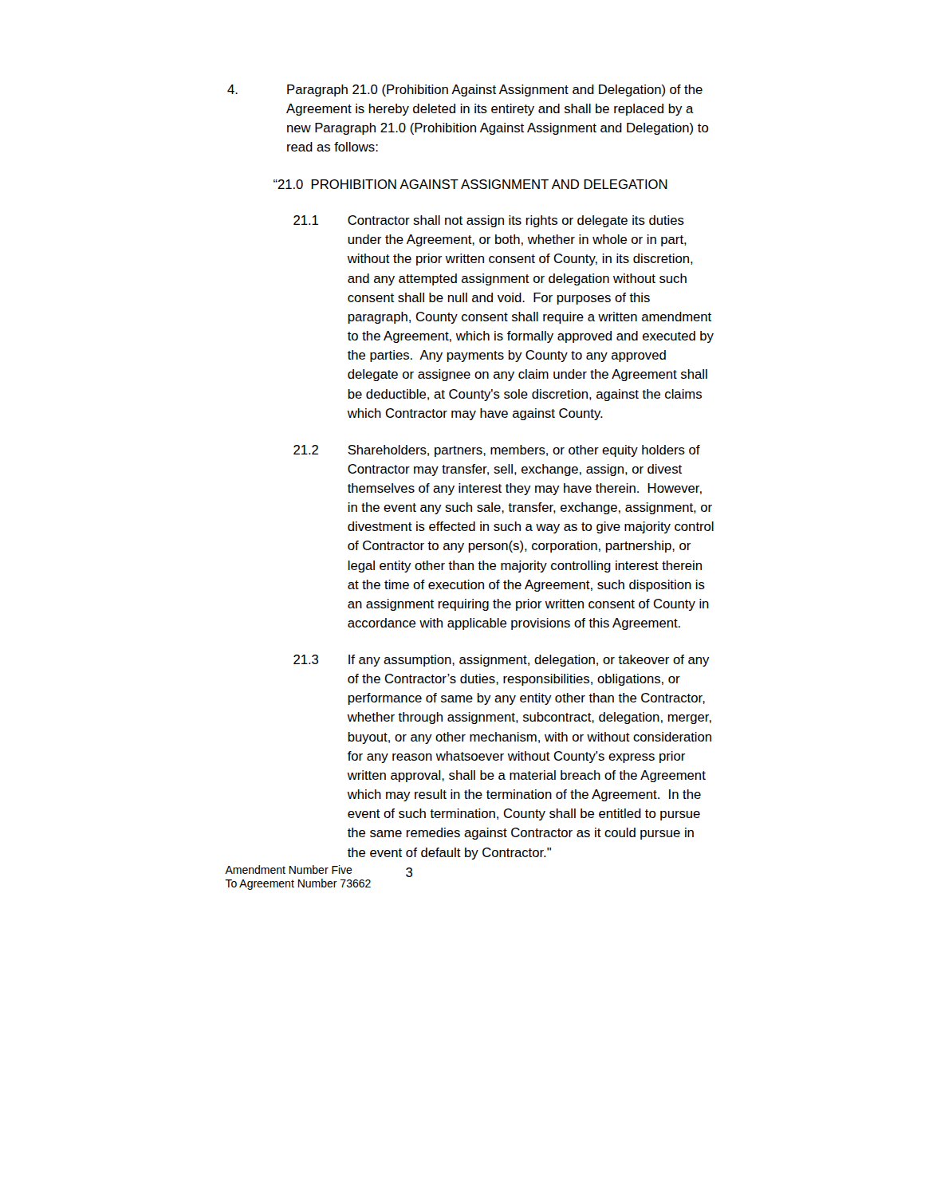4.
Paragraph 21.0 (Prohibition Against Assignment and Delegation) of the Agreement is hereby deleted in its entirety and shall be replaced by a new Paragraph 21.0 (Prohibition Against Assignment and Delegation) to read as follows:
“21.0 PROHIBITION AGAINST ASSIGNMENT AND DELEGATION
21.1
Contractor shall not assign its rights or delegate its duties under the Agreement, or both, whether in whole or in part, without the prior written consent of County, in its discretion, and any attempted assignment or delegation without such consent shall be null and void. For purposes of this paragraph, County consent shall require a written amendment to the Agreement, which is formally approved and executed by the parties. Any payments by County to any approved delegate or assignee on any claim under the Agreement shall be deductible, at County's sole discretion, against the claims which Contractor may have against County.
21.2
Shareholders, partners, members, or other equity holders of Contractor may transfer, sell, exchange, assign, or divest themselves of any interest they may have therein. However, in the event any such sale, transfer, exchange, assignment, or divestment is effected in such a way as to give majority control of Contractor to any person(s), corporation, partnership, or legal entity other than the majority controlling interest therein at the time of execution of the Agreement, such disposition is an assignment requiring the prior written consent of County in accordance with applicable provisions of this Agreement.
21.3
If any assumption, assignment, delegation, or takeover of any of the Contractor’s duties, responsibilities, obligations, or performance of same by any entity other than the Contractor, whether through assignment, subcontract, delegation, merger, buyout, or any other mechanism, with or without consideration for any reason whatsoever without County's express prior written approval, shall be a material breach of the Agreement which may result in the termination of the Agreement. In the event of such termination, County shall be entitled to pursue the same remedies against Contractor as it could pursue in the event of default by Contractor."
Amendment Number Five
To Agreement Number 736623